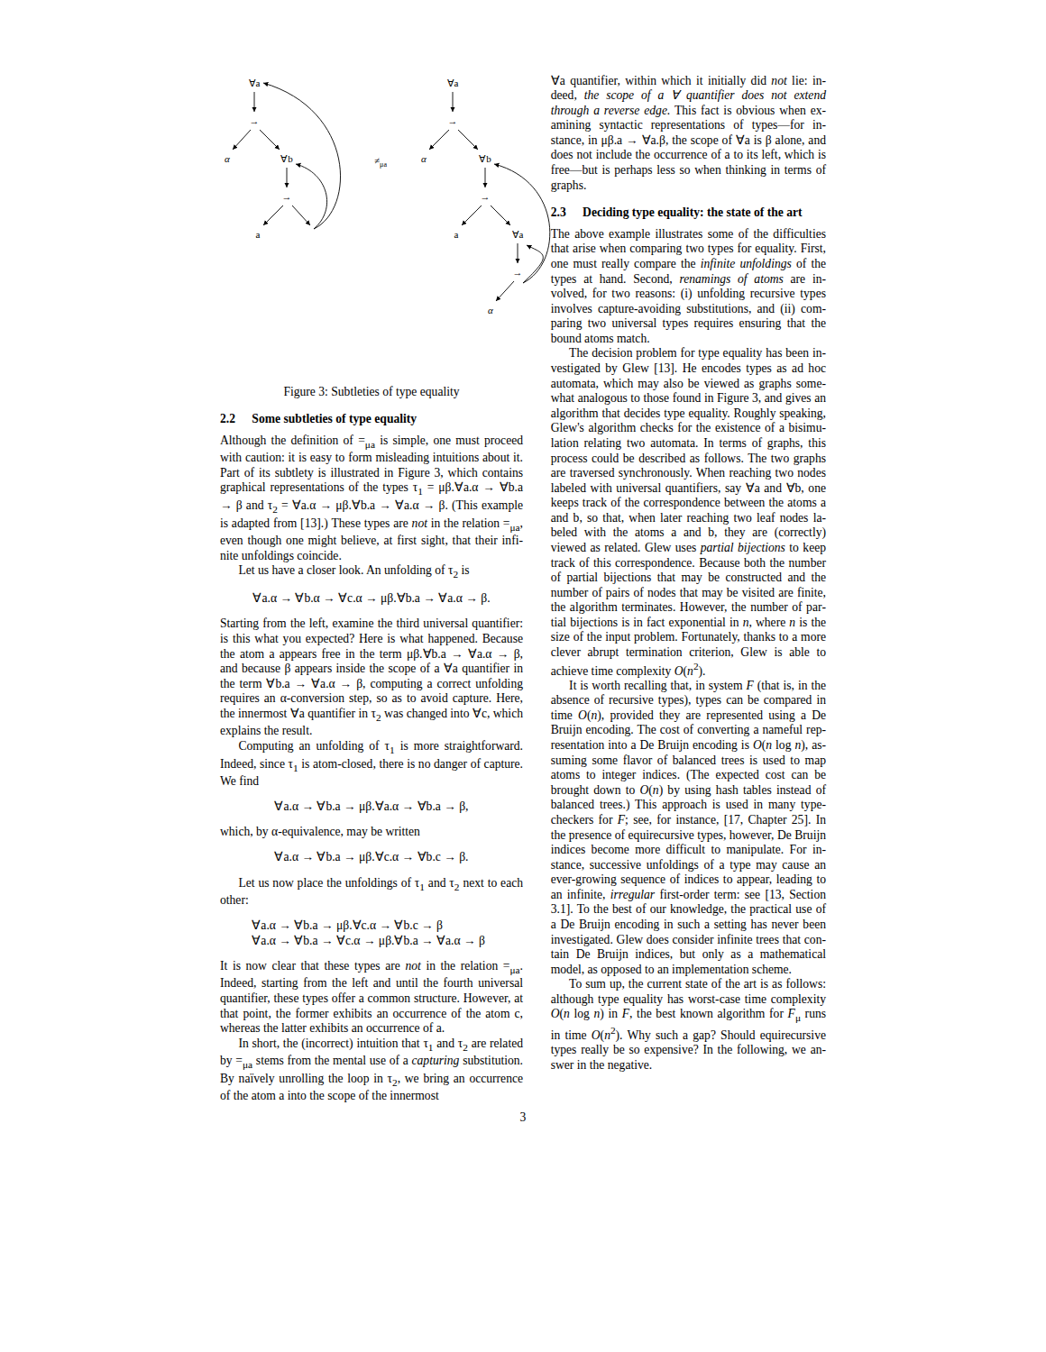∀a → α ∀b → a ≠μa ∀a → α ∀b → a ∀a → α
Figure 3: Subtleties of type equality
2.2 Some subtleties of type equality
Although the definition of =μa is simple, one must proceed with caution: it is easy to form misleading intuitions about it. Part of its subtlety is illustrated in Figure 3, which contains graphical representations of the types τ1 = μβ.∀a.α → ∀b.a → β and τ2 = ∀a.α → μβ.∀b.a → ∀a.α → β. (This example is adapted from [13].) These types are not in the relation =μa, even though one might believe, at first sight, that their infinite unfoldings coincide.
Let us have a closer look. An unfolding of τ2 is
∀a.α → ∀b.α → ∀c.α → μβ.∀b.a → ∀a.α → β.
Starting from the left, examine the third universal quantifier: is this what you expected? Here is what happened. Because the atom a appears free in the term μβ.∀b.a → ∀a.α → β, and because β appears inside the scope of a ∀a quantifier in the term ∀b.a → ∀a.α → β, computing a correct unfolding requires an α-conversion step, so as to avoid capture. Here, the innermost ∀a quantifier in τ2 was changed into ∀c, which explains the result.
Computing an unfolding of τ1 is more straightforward. Indeed, since τ1 is atom-closed, there is no danger of capture. We find
∀a.α → ∀b.a → μβ.∀a.α → ∀b.a → β,
which, by α-equivalence, may be written
∀a.α → ∀b.a → μβ.∀c.α → ∀b.c → β.
Let us now place the unfoldings of τ1 and τ2 next to each other:
∀a.α → ∀b.a → μβ.∀c.α → ∀b.c → β
∀a.α → ∀b.a → ∀c.α → μβ.∀b.a → ∀a.α → β
It is now clear that these types are not in the relation =μa. Indeed, starting from the left and until the fourth universal quantifier, these types offer a common structure. However, at that point, the former exhibits an occurrence of the atom c, whereas the latter exhibits an occurrence of a.
In short, the (incorrect) intuition that τ1 and τ2 are related by =μa stems from the mental use of a capturing substitution. By naïvely unrolling the loop in τ2, we bring an occurrence of the atom a into the scope of the innermost
∀a quantifier, within which it initially did not lie: indeed, the scope of a ∀ quantifier does not extend through a reverse edge. This fact is obvious when examining syntactic representations of types—for instance, in μβ.a → ∀a.β, the scope of ∀a is β alone, and does not include the occurrence of a to its left, which is free—but is perhaps less so when thinking in terms of graphs.
2.3 Deciding type equality: the state of the art
The above example illustrates some of the difficulties that arise when comparing two types for equality. First, one must really compare the infinite unfoldings of the types at hand. Second, renamings of atoms are involved, for two reasons: (i) unfolding recursive types involves capture-avoiding substitutions, and (ii) comparing two universal types requires ensuring that the bound atoms match.
The decision problem for type equality has been investigated by Glew [13]. He encodes types as ad hoc automata, which may also be viewed as graphs somewhat analogous to those found in Figure 3, and gives an algorithm that decides type equality. Roughly speaking, Glew's algorithm checks for the existence of a bisimulation relating two automata. In terms of graphs, this process could be described as follows. The two graphs are traversed synchronously. When reaching two nodes labeled with universal quantifiers, say ∀a and ∀b, one keeps track of the correspondence between the atoms a and b, so that, when later reaching two leaf nodes labeled with the atoms a and b, they are (correctly) viewed as related. Glew uses partial bijections to keep track of this correspondence. Because both the number of partial bijections that may be constructed and the number of pairs of nodes that may be visited are finite, the algorithm terminates. However, the number of partial bijections is in fact exponential in n, where n is the size of the input problem. Fortunately, thanks to a more clever abrupt termination criterion, Glew is able to achieve time complexity O(n2).
It is worth recalling that, in system F (that is, in the absence of recursive types), types can be compared in time O(n), provided they are represented using a De Bruijn encoding. The cost of converting a nameful representation into a De Bruijn encoding is O(n log n), assuming some flavor of balanced trees is used to map atoms to integer indices. (The expected cost can be brought down to O(n) by using hash tables instead of balanced trees.) This approach is used in many typecheckers for F; see, for instance, [17, Chapter 25]. In the presence of equirecursive types, however, De Bruijn indices become more difficult to manipulate. For instance, successive unfoldings of a type may cause an ever-growing sequence of indices to appear, leading to an infinite, irregular first-order term: see [13, Section 3.1]. To the best of our knowledge, the practical use of a De Bruijn encoding in such a setting has never been investigated. Glew does consider infinite trees that contain De Bruijn indices, but only as a mathematical model, as opposed to an implementation scheme.
To sum up, the current state of the art is as follows: although type equality has worst-case time complexity O(n log n) in F, the best known algorithm for Fμ runs in time O(n2). Why such a gap? Should equirecursive types really be so expensive? In the following, we answer in the negative.
3